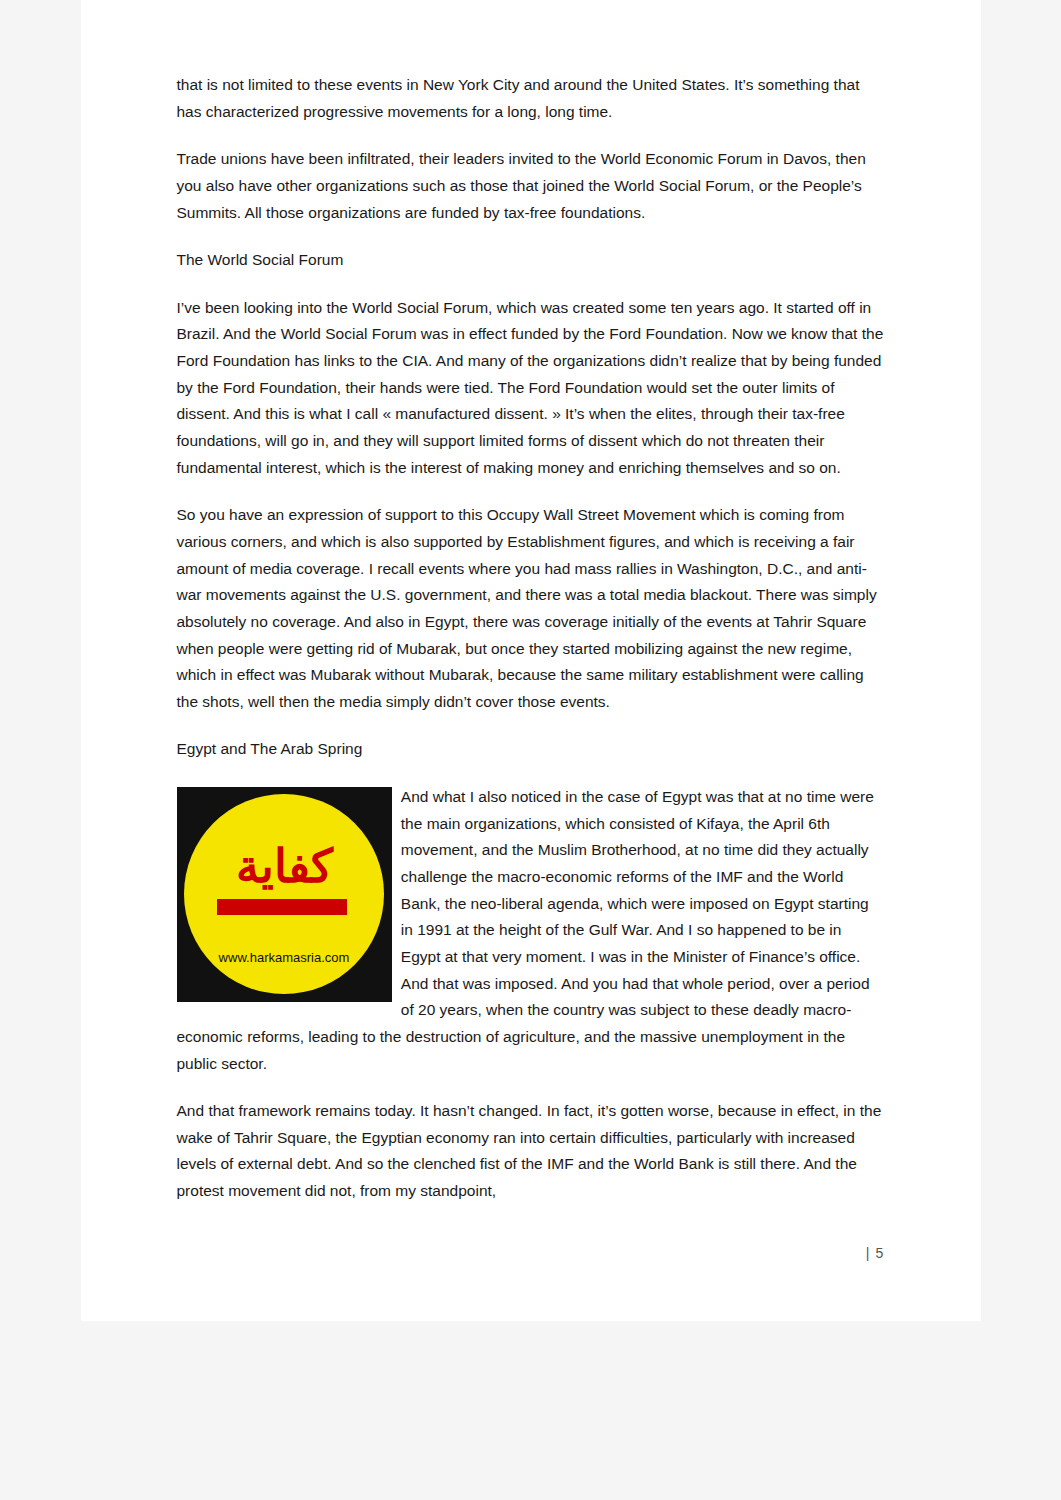that is not limited to these events in New York City and around the United States. It’s something that has characterized progressive movements for a long, long time.
Trade unions have been infiltrated, their leaders invited to the World Economic Forum in Davos, then you also have other organizations such as those that joined the World Social Forum, or the People’s Summits. All those organizations are funded by tax-free foundations.
The World Social Forum
I’ve been looking into the World Social Forum, which was created some ten years ago. It started off in Brazil. And the World Social Forum was in effect funded by the Ford Foundation. Now we know that the Ford Foundation has links to the CIA. And many of the organizations didn’t realize that by being funded by the Ford Foundation, their hands were tied. The Ford Foundation would set the outer limits of dissent. And this is what I call « manufactured dissent. » It’s when the elites, through their tax-free foundations, will go in, and they will support limited forms of dissent which do not threaten their fundamental interest, which is the interest of making money and enriching themselves and so on.
So you have an expression of support to this Occupy Wall Street Movement which is coming from various corners, and which is also supported by Establishment figures, and which is receiving a fair amount of media coverage. I recall events where you had mass rallies in Washington, D.C., and anti-war movements against the U.S. government, and there was a total media blackout. There was simply absolutely no coverage. And also in Egypt, there was coverage initially of the events at Tahrir Square when people were getting rid of Mubarak, but once they started mobilizing against the new regime, which in effect was Mubarak without Mubarak, because the same military establishment were calling the shots, well then the media simply didn’t cover those events.
Egypt and The Arab Spring
And what I also noticed in the case of Egypt was that at no time were the main organizations, which consisted of Kifaya, the April 6th movement, and the Muslim Brotherhood, at no time did they actually challenge the macro-economic reforms of the IMF and the World Bank, the neo-liberal agenda, which were imposed on Egypt starting in 1991 at the height of the Gulf War. And I so happened to be in Egypt at that very moment. I was in the Minister of Finance’s office. And that was imposed. And you had that whole period, over a period of 20 years, when the country was subject to these deadly macro-economic reforms, leading to the destruction of agriculture, and the massive unemployment in the public sector.
And that framework remains today. It hasn’t changed. In fact, it’s gotten worse, because in effect, in the wake of Tahrir Square, the Egyptian economy ran into certain difficulties, particularly with increased levels of external debt. And so the clenched fist of the IMF and the World Bank is still there. And the protest movement did not, from my standpoint,
| 5